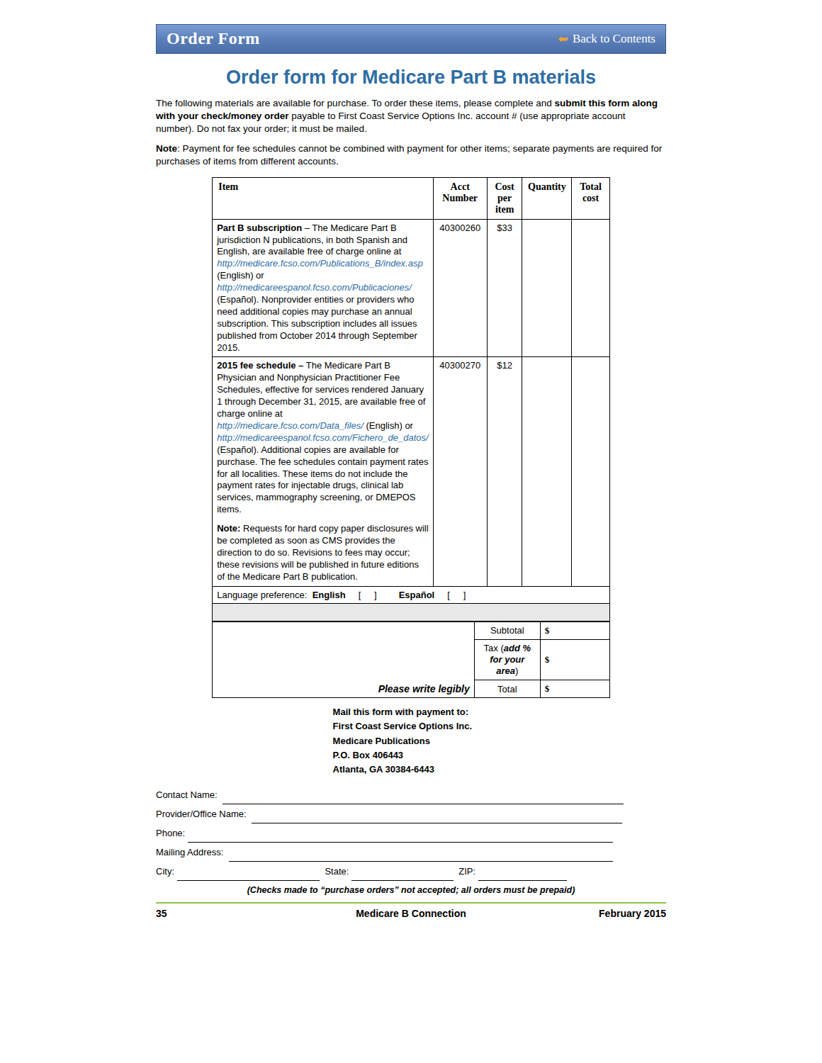Order Form
➥ Back to Contents
Order form for Medicare Part B materials
The following materials are available for purchase. To order these items, please complete and submit this form along with your check/money order payable to First Coast Service Options Inc. account # (use appropriate account number). Do not fax your order; it must be mailed.
Note: Payment for fee schedules cannot be combined with payment for other items; separate payments are required for purchases of items from different accounts.
| Item | Acct Number | Cost per item | Quantity | Total cost |
| --- | --- | --- | --- | --- |
| Part B subscription – The Medicare Part B jurisdiction N publications, in both Spanish and English, are available free of charge online at http://medicare.fcso.com/Publications_B/index.asp (English) or http://medicareespanol.fcso.com/Publicaciones/ (Español). Nonprovider entities or providers who need additional copies may purchase an annual subscription. This subscription includes all issues published from October 2014 through September 2015. | 40300260 | $33 | | |
| 2015 fee schedule – The Medicare Part B Physician and Nonphysician Practitioner Fee Schedules, effective for services rendered January 1 through December 31, 2015, are available free of charge online at http://medicare.fcso.com/Data_files/ (English) or http://medicareespanol.fcso.com/Fichero_de_datos/ (Español). Additional copies are available for purchase. The fee schedules contain payment rates for all localities. These items do not include the payment rates for injectable drugs, clinical lab services, mammography screening, or DMEPOS items. Note: Requests for hard copy paper disclosures will be completed as soon as CMS provides the direction to do so. Revisions to fees may occur; these revisions will be published in future editions of the Medicare Part B publication. | 40300270 | $12 | | |
| Language preference: English [ ] Español [ ] |
| Please write legibly | Subtotal | $ |
| Tax ( add % for your area ) | $ |
| Total | $ |
Mail this form with payment to:
First Coast Service Options Inc.
Medicare Publications
P.O. Box 406443
Atlanta, GA 30384-6443
Contact Name: Provider/Office Name: Phone: Mailing Address: City: State: ZIP:
(Checks made to “purchase orders” not accepted; all orders must be prepaid)
35
Medicare B Connection
February 2015